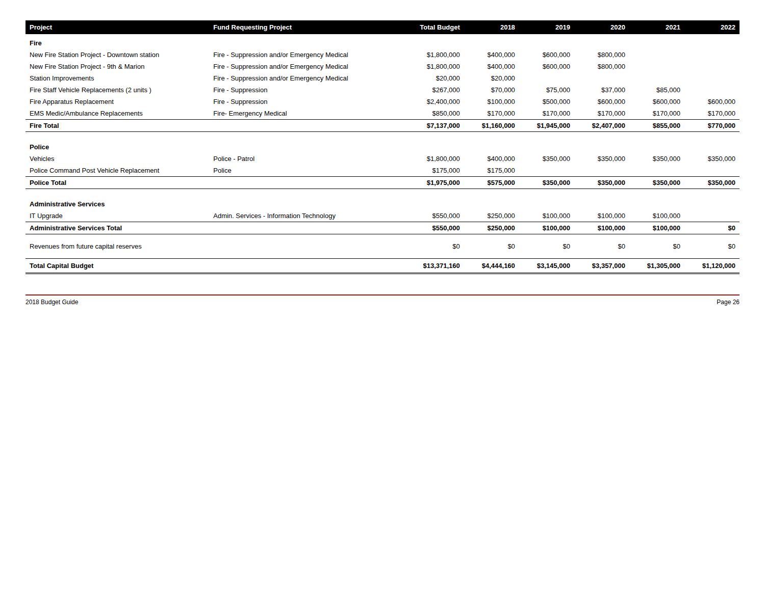| Project | Fund Requesting Project | Total Budget | 2018 | 2019 | 2020 | 2021 | 2022 |
| --- | --- | --- | --- | --- | --- | --- | --- |
| Fire |
| New Fire Station Project - Downtown station | Fire - Suppression and/or Emergency Medical | $1,800,000 | $400,000 | $600,000 | $800,000 | | |
| New Fire Station Project - 9th & Marion | Fire - Suppression and/or Emergency Medical | $1,800,000 | $400,000 | $600,000 | $800,000 | | |
| Station Improvements | Fire - Suppression and/or Emergency Medical | $20,000 | $20,000 | | | | |
| Fire Staff Vehicle Replacements (2 units ) | Fire - Suppression | $267,000 | $70,000 | $75,000 | $37,000 | $85,000 | |
| Fire Apparatus Replacement | Fire - Suppression | $2,400,000 | $100,000 | $500,000 | $600,000 | $600,000 | $600,000 |
| EMS Medic/Ambulance Replacements | Fire- Emergency Medical | $850,000 | $170,000 | $170,000 | $170,000 | $170,000 | $170,000 |
| Fire Total | | $7,137,000 | $1,160,000 | $1,945,000 | $2,407,000 | $855,000 | $770,000 |
| Police |
| Vehicles | Police - Patrol | $1,800,000 | $400,000 | $350,000 | $350,000 | $350,000 | $350,000 |
| Police Command Post Vehicle Replacement | Police | $175,000 | $175,000 | | | | |
| Police Total | | $1,975,000 | $575,000 | $350,000 | $350,000 | $350,000 | $350,000 |
| Administrative Services |
| IT Upgrade | Admin. Services - Information Technology | $550,000 | $250,000 | $100,000 | $100,000 | $100,000 | |
| Administrative Services Total | | $550,000 | $250,000 | $100,000 | $100,000 | $100,000 | $0 |
| Revenues from future capital reserves | $0 | $0 | $0 | $0 | $0 | $0 |
| Total Capital Budget | | $13,371,160 | $4,444,160 | $3,145,000 | $3,357,000 | $1,305,000 | $1,120,000 |
2018 Budget Guide Page 26